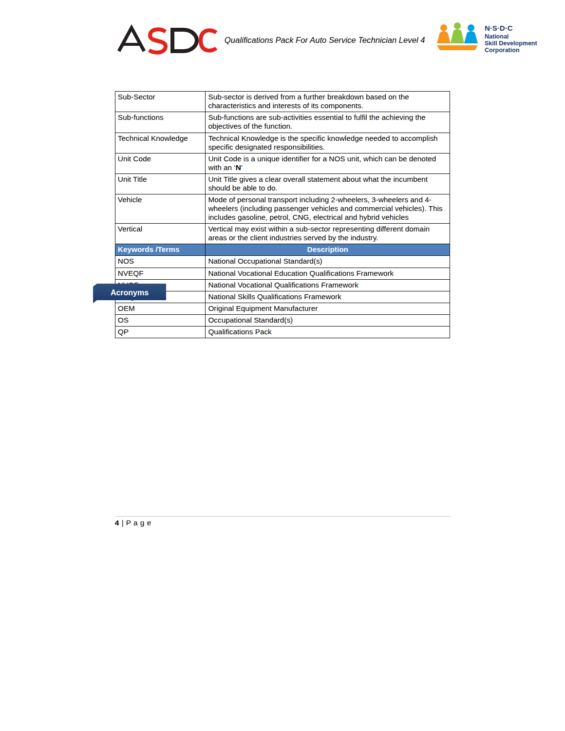Qualifications Pack For Auto Service Technician Level 4
N·S·D·C National Skill Development Corporation
Acronyms
| Sub-Sector | Sub-sector is derived from a further breakdown based on the characteristics and interests of its components. |
| Sub-functions | Sub-functions are sub-activities essential to fulfil the achieving the objectives of the function. |
| Technical Knowledge | Technical Knowledge is the specific knowledge needed to accomplish specific designated responsibilities. |
| Unit Code | Unit Code is a unique identifier for a NOS unit, which can be denoted with an ‘ N ’ |
| Unit Title | Unit Title gives a clear overall statement about what the incumbent should be able to do. |
| Vehicle | Mode of personal transport including 2-wheelers, 3-wheelers and 4-wheelers (including passenger vehicles and commercial vehicles). This includes gasoline, petrol, CNG, electrical and hybrid vehicles |
| Vertical | Vertical may exist within a sub-sector representing different domain areas or the client industries served by the industry. |
| Keywords /Terms | Description |
| NOS | National Occupational Standard(s) |
| NVEQF | National Vocational Education Qualifications Framework |
| NVQF | National Vocational Qualifications Framework |
| NSQF | National Skills Qualifications Framework |
| OEM | Original Equipment Manufacturer |
| OS | Occupational Standard(s) |
| QP | Qualifications Pack |
4 | P a g e